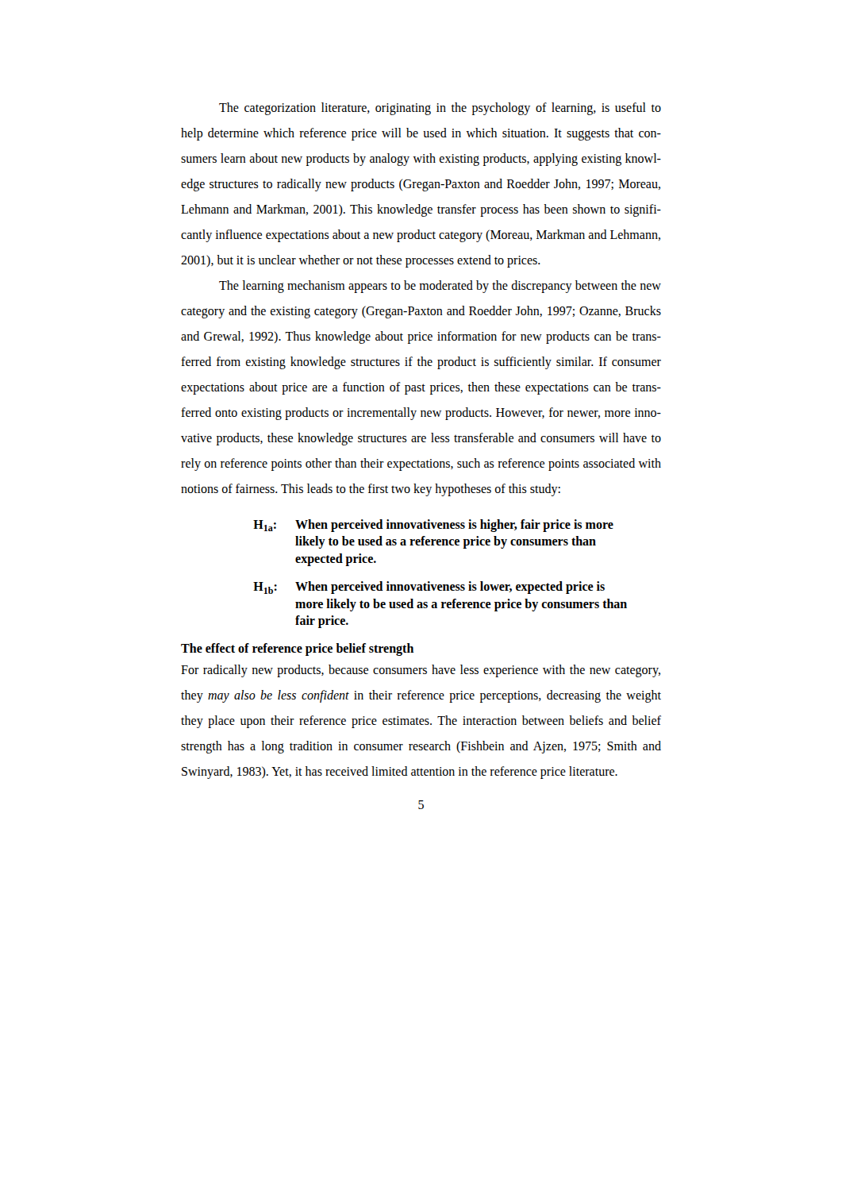The categorization literature, originating in the psychology of learning, is useful to help determine which reference price will be used in which situation. It suggests that consumers learn about new products by analogy with existing products, applying existing knowledge structures to radically new products (Gregan-Paxton and Roedder John, 1997; Moreau, Lehmann and Markman, 2001). This knowledge transfer process has been shown to significantly influence expectations about a new product category (Moreau, Markman and Lehmann, 2001), but it is unclear whether or not these processes extend to prices.
The learning mechanism appears to be moderated by the discrepancy between the new category and the existing category (Gregan-Paxton and Roedder John, 1997; Ozanne, Brucks and Grewal, 1992). Thus knowledge about price information for new products can be transferred from existing knowledge structures if the product is sufficiently similar. If consumer expectations about price are a function of past prices, then these expectations can be transferred onto existing products or incrementally new products. However, for newer, more innovative products, these knowledge structures are less transferable and consumers will have to rely on reference points other than their expectations, such as reference points associated with notions of fairness. This leads to the first two key hypotheses of this study:
H1a: When perceived innovativeness is higher, fair price is more likely to be used as a reference price by consumers than expected price.
H1b: When perceived innovativeness is lower, expected price is more likely to be used as a reference price by consumers than fair price.
The effect of reference price belief strength
For radically new products, because consumers have less experience with the new category, they may also be less confident in their reference price perceptions, decreasing the weight they place upon their reference price estimates. The interaction between beliefs and belief strength has a long tradition in consumer research (Fishbein and Ajzen, 1975; Smith and Swinyard, 1983). Yet, it has received limited attention in the reference price literature.
5